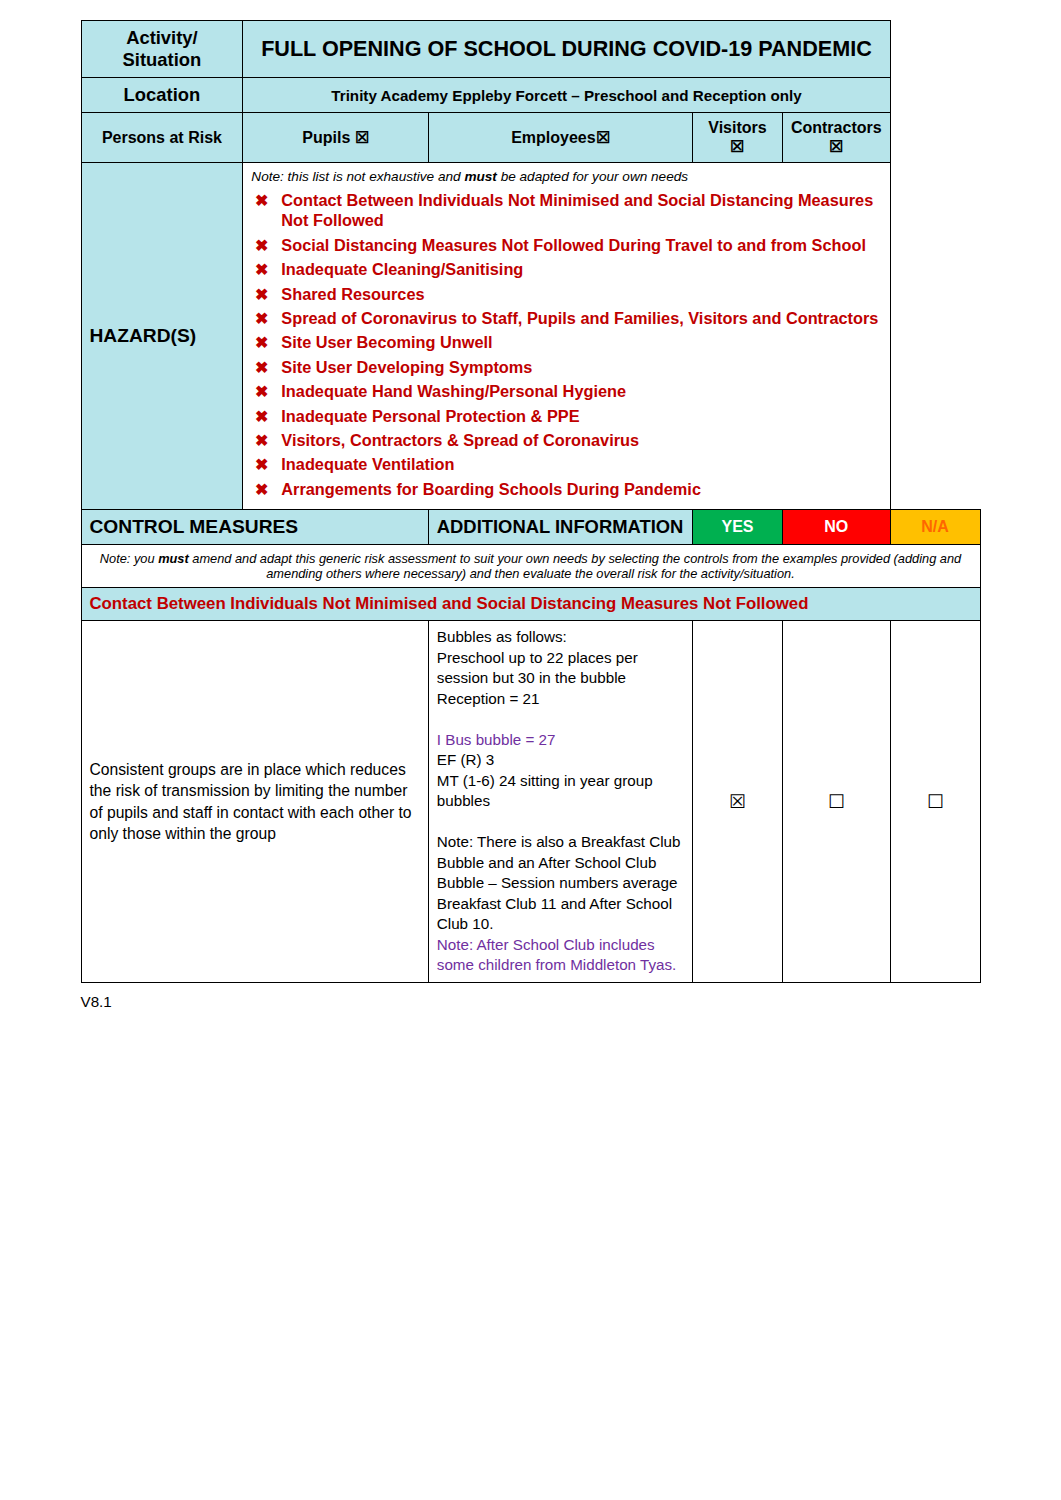| Activity/ Situation | FULL OPENING OF SCHOOL DURING COVID-19 PANDEMIC |
| Location | Trinity Academy Eppleby Forcett – Preschool and Reception only |
| Persons at Risk | Pupils ☒ | Employees☒ | Visitors ☒ | Contractors ☒ |
| HAZARD(S) | Note: this list is not exhaustive and must be adapted for your own needs Contact Between Individuals Not Minimised and Social Distancing Measures Not Followed Social Distancing Measures Not Followed During Travel to and from School Inadequate Cleaning/Sanitising Shared Resources Spread of Coronavirus to Staff, Pupils and Families, Visitors and Contractors Site User Becoming Unwell Site User Developing Symptoms Inadequate Hand Washing/Personal Hygiene Inadequate Personal Protection & PPE Visitors, Contractors & Spread of Coronavirus Inadequate Ventilation Arrangements for Boarding Schools During Pandemic |
| CONTROL MEASURES | ADDITIONAL INFORMATION | YES | NO | N/A |
| Note: you must amend and adapt this generic risk assessment to suit your own needs by selecting the controls from the examples provided (adding and amending others where necessary) and then evaluate the overall risk for the activity/situation. |
| Contact Between Individuals Not Minimised and Social Distancing Measures Not Followed |
| Consistent groups are in place which reduces the risk of transmission by limiting the number of pupils and staff in contact with each other to only those within the group | Bubbles as follows: Preschool up to 22 places per session but 30 in the bubble Reception = 21 I Bus bubble = 27 EF (R) 3 MT (1-6) 24 sitting in year group bubbles Note: There is also a Breakfast Club Bubble and an After School Club Bubble – Session numbers average Breakfast Club 11 and After School Club 10. Note: After School Club includes some children from Middleton Tyas. | ☒ | ☐ | ☐ |
V8.1